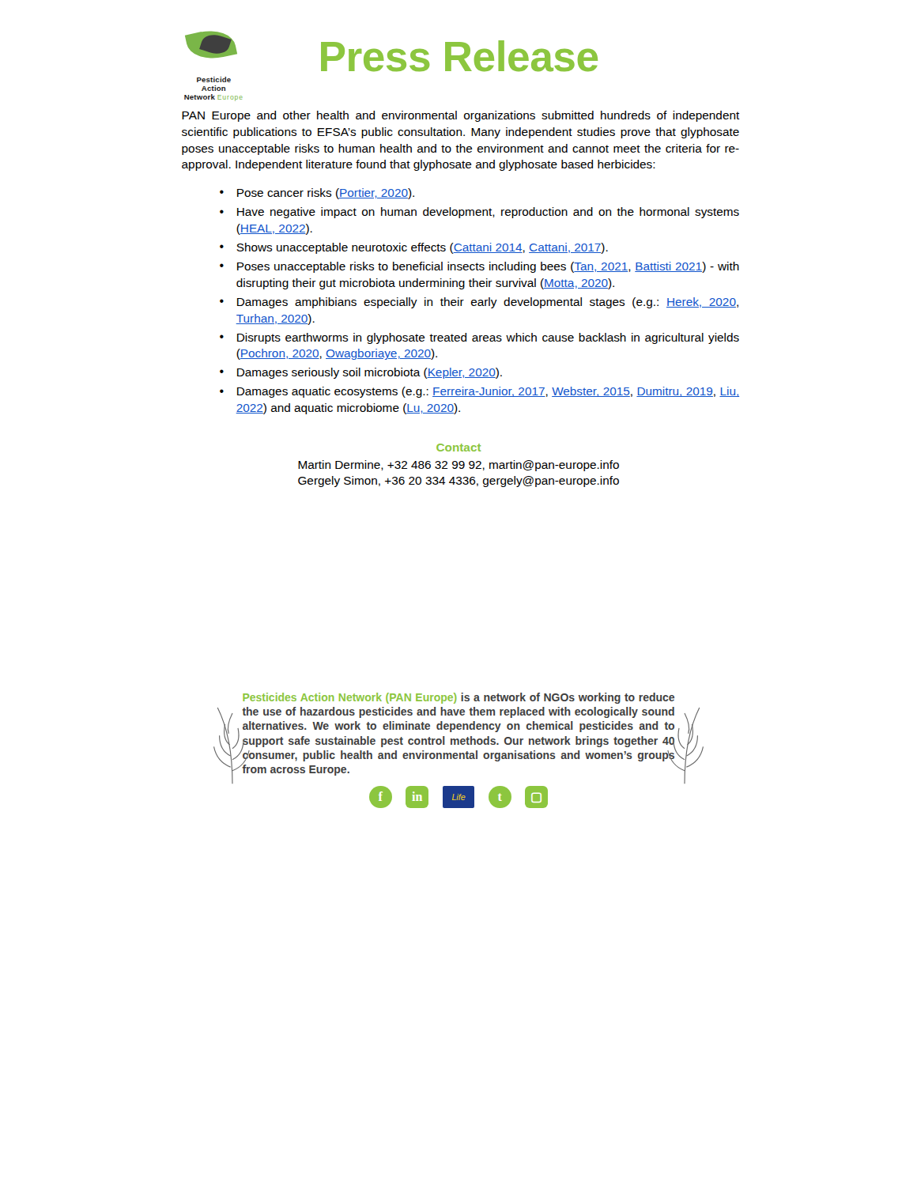Pesticide
Action
Network Europe
Press Release
PAN Europe and other health and environmental organizations submitted hundreds of independent scientific publications to EFSA’s public consultation. Many independent studies prove that glyphosate poses unacceptable risks to human health and to the environment and cannot meet the criteria for re-approval. Independent literature found that glyphosate and glyphosate based herbicides:
Pose cancer risks (Portier, 2020).
Have negative impact on human development, reproduction and on the hormonal systems (HEAL, 2022).
Shows unacceptable neurotoxic effects (Cattani 2014, Cattani, 2017).
Poses unacceptable risks to beneficial insects including bees (Tan, 2021, Battisti 2021) - with disrupting their gut microbiota undermining their survival (Motta, 2020).
Damages amphibians especially in their early developmental stages (e.g.: Herek, 2020, Turhan, 2020).
Disrupts earthworms in glyphosate treated areas which cause backlash in agricultural yields (Pochron, 2020, Owagboriaye, 2020).
Damages seriously soil microbiota (Kepler, 2020).
Damages aquatic ecosystems (e.g.: Ferreira-Junior, 2017, Webster, 2015, Dumitru, 2019, Liu, 2022) and aquatic microbiome (Lu, 2020).
Contact
Martin Dermine, +32 486 32 99 92, martin@pan-europe.info
Gergely Simon, +36 20 334 4336, gergely@pan-europe.info
Pesticides Action Network (PAN Europe) is a network of NGOs working to reduce the use of hazardous pesticides and have them replaced with ecologically sound alternatives. We work to eliminate dependency on chemical pesticides and to support safe sustainable pest control methods. Our network brings together 40 consumer, public health and environmental organisations and women’s groups from across Europe.
f in Life t ▢